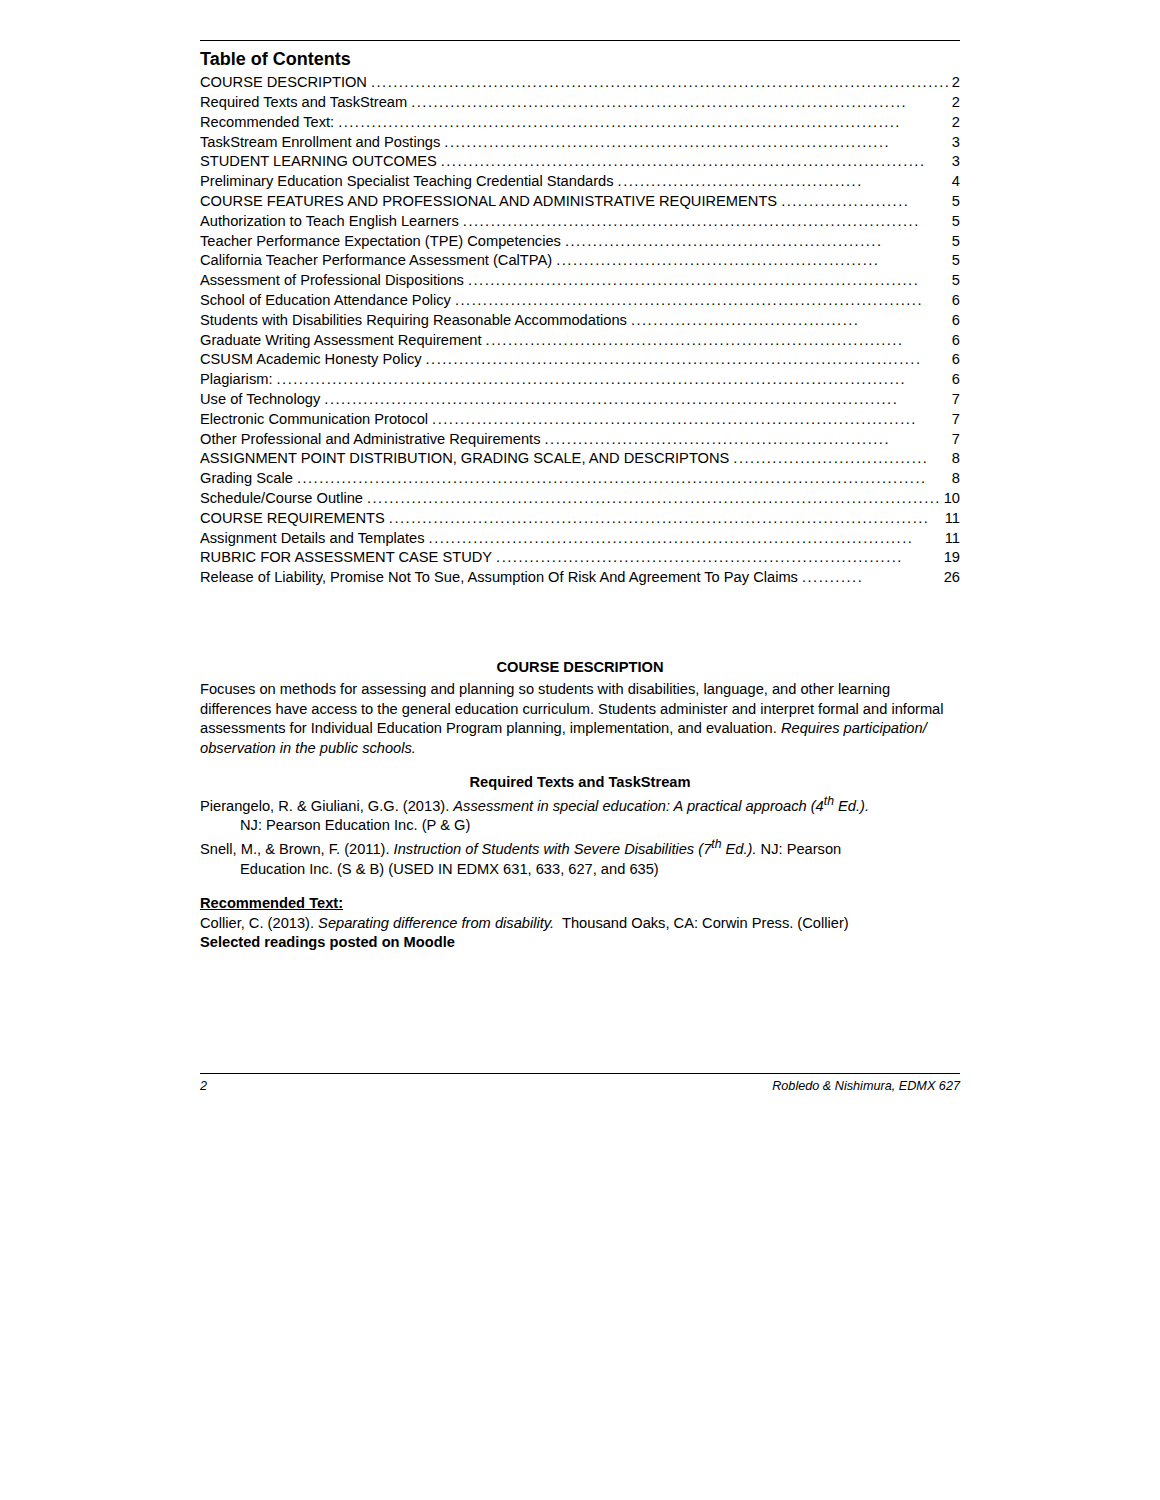Table of Contents
COURSE DESCRIPTION........................................................................................................... 2
Required Texts and TaskStream......................................................................................... 2
Recommended Text:..................................................................................................... 2
TaskStream Enrollment and Postings................................................................................ 3
STUDENT LEARNING OUTCOMES....................................................................................... 3
Preliminary Education Specialist Teaching Credential Standards............................................ 4
COURSE FEATURES AND PROFESSIONAL AND ADMINISTRATIVE REQUIREMENTS....................... 5
Authorization to Teach English Learners.................................................................................. 5
Teacher Performance Expectation (TPE) Competencies......................................................... 5
California Teacher Performance Assessment (CalTPA).......................................................... 5
Assessment of Professional Dispositions................................................................................. 5
School of Education Attendance Policy.................................................................................... 6
Students with Disabilities Requiring Reasonable Accommodations......................................... 6
Graduate Writing Assessment Requirement........................................................................... 6
CSUSM Academic Honesty Policy......................................................................................... 6
Plagiarism:................................................................................................................. 6
Use of Technology....................................................................................................... 7
Electronic Communication Protocol....................................................................................... 7
Other Professional and Administrative Requirements.............................................................. 7
ASSIGNMENT POINT DISTRIBUTION, GRADING SCALE, AND DESCRIPTONS................................... 8
Grading Scale................................................................................................................. 8
Schedule/Course Outline......................................................................................................... 10
COURSE REQUIREMENTS................................................................................................. 11
Assignment Details and Templates....................................................................................... 11
RUBRIC FOR ASSESSMENT CASE STUDY......................................................................... 19
Release of Liability, Promise Not To Sue, Assumption Of Risk And Agreement To Pay Claims........... 26
COURSE DESCRIPTION
Focuses on methods for assessing and planning so students with disabilities, language, and other learning differences have access to the general education curriculum. Students administer and interpret formal and informal assessments for Individual Education Program planning, implementation, and evaluation. Requires participation/ observation in the public schools.
Required Texts and TaskStream
Pierangelo, R. & Giuliani, G.G. (2013). Assessment in special education: A practical approach (4th Ed.). NJ: Pearson Education Inc. (P & G)
Snell, M., & Brown, F. (2011). Instruction of Students with Severe Disabilities (7th Ed.). NJ: Pearson Education Inc. (S & B) (USED IN EDMX 631, 633, 627, and 635)
Recommended Text:
Collier, C. (2013). Separating difference from disability. Thousand Oaks, CA: Corwin Press. (Collier)
Selected readings posted on Moodle
2
Robledo & Nishimura, EDMX 627